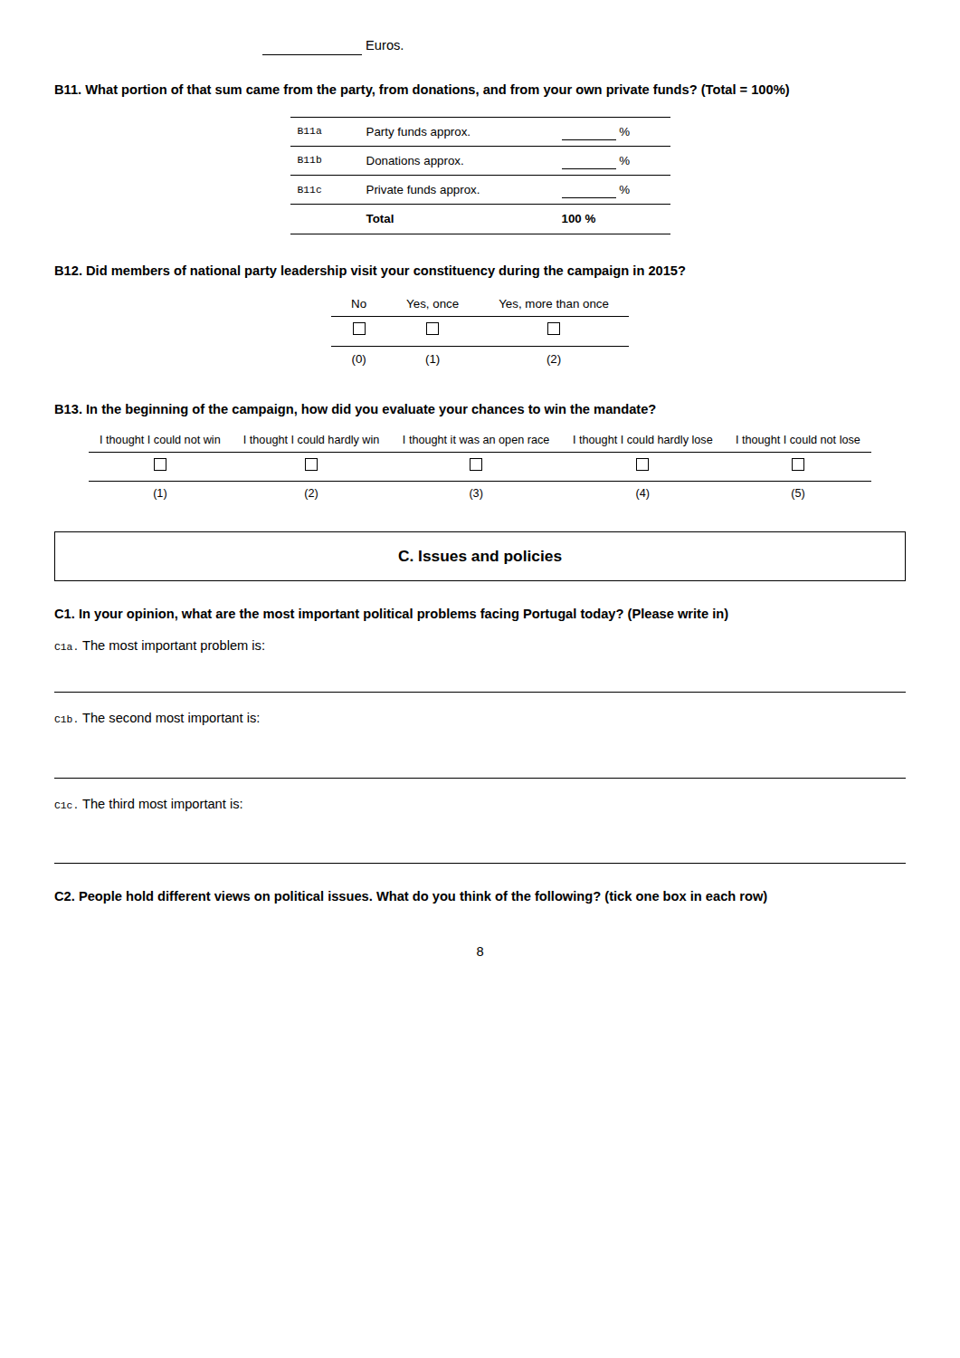Euros.
B11. What portion of that sum came from the party, from donations, and from your own private funds? (Total = 100%)
| B11a | Party funds approx. | % |
| B11b | Donations approx. | % |
| B11c | Private funds approx. | % |
| | Total | 100 % |
B12. Did members of national party leadership visit your constituency during the campaign in 2015?
| No | Yes, once | Yes, more than once |
| --- | --- | --- |
| (0) | (1) | (2) |
B13. In the beginning of the campaign, how did you evaluate your chances to win the mandate?
| I thought I could not win | I thought I could hardly win | I thought it was an open race | I thought I could hardly lose | I thought I could not lose |
| --- | --- | --- | --- | --- |
| (1) | (2) | (3) | (4) | (5) |
C. Issues and policies
C1. In your opinion, what are the most important political problems facing Portugal today? (Please write in)
C1a. The most important problem is:
C1b. The second most important is:
C1c. The third most important is:
C2. People hold different views on political issues. What do you think of the following? (tick one box in each row)
8